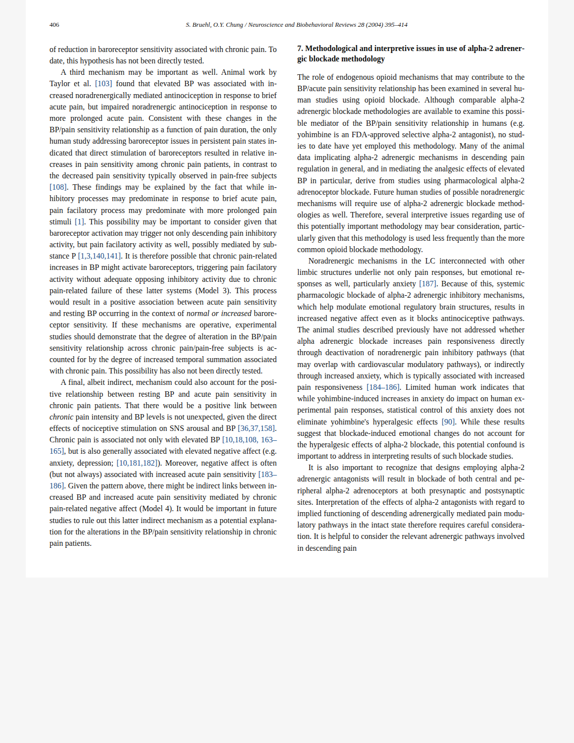406 S. Bruehl, O.Y. Chung / Neuroscience and Biobehavioral Reviews 28 (2004) 395–414
of reduction in baroreceptor sensitivity associated with chronic pain. To date, this hypothesis has not been directly tested.
A third mechanism may be important as well. Animal work by Taylor et al. [103] found that elevated BP was associated with increased noradrenergically mediated antinociception in response to brief acute pain, but impaired noradrenergic antinociception in response to more prolonged acute pain. Consistent with these changes in the BP/pain sensitivity relationship as a function of pain duration, the only human study addressing baroreceptor issues in persistent pain states indicated that direct stimulation of baroreceptors resulted in relative increases in pain sensitivity among chronic pain patients, in contrast to the decreased pain sensitivity typically observed in pain-free subjects [108]. These findings may be explained by the fact that while inhibitory processes may predominate in response to brief acute pain, pain facilatory process may predominate with more prolonged pain stimuli [1]. This possibility may be important to consider given that baroreceptor activation may trigger not only descending pain inhibitory activity, but pain facilatory activity as well, possibly mediated by substance P [1,3,140,141]. It is therefore possible that chronic pain-related increases in BP might activate baroreceptors, triggering pain facilatory activity without adequate opposing inhibitory activity due to chronic pain-related failure of these latter systems (Model 3). This process would result in a positive association between acute pain sensitivity and resting BP occurring in the context of normal or increased baroreceptor sensitivity. If these mechanisms are operative, experimental studies should demonstrate that the degree of alteration in the BP/pain sensitivity relationship across chronic pain/pain-free subjects is accounted for by the degree of increased temporal summation associated with chronic pain. This possibility has also not been directly tested.
A final, albeit indirect, mechanism could also account for the positive relationship between resting BP and acute pain sensitivity in chronic pain patients. That there would be a positive link between chronic pain intensity and BP levels is not unexpected, given the direct effects of nociceptive stimulation on SNS arousal and BP [36,37,158]. Chronic pain is associated not only with elevated BP [10,18,108, 163–165], but is also generally associated with elevated negative affect (e.g. anxiety, depression; [10,181,182]). Moreover, negative affect is often (but not always) associated with increased acute pain sensitivity [183–186]. Given the pattern above, there might be indirect links between increased BP and increased acute pain sensitivity mediated by chronic pain-related negative affect (Model 4). It would be important in future studies to rule out this latter indirect mechanism as a potential explanation for the alterations in the BP/pain sensitivity relationship in chronic pain patients.
7. Methodological and interpretive issues in use of alpha-2 adrenergic blockade methodology
The role of endogenous opioid mechanisms that may contribute to the BP/acute pain sensitivity relationship has been examined in several human studies using opioid blockade. Although comparable alpha-2 adrenergic blockade methodologies are available to examine this possible mediator of the BP/pain sensitivity relationship in humans (e.g. yohimbine is an FDA-approved selective alpha-2 antagonist), no studies to date have yet employed this methodology. Many of the animal data implicating alpha-2 adrenergic mechanisms in descending pain regulation in general, and in mediating the analgesic effects of elevated BP in particular, derive from studies using pharmacological alpha-2 adrenoceptor blockade. Future human studies of possible noradrenergic mechanisms will require use of alpha-2 adrenergic blockade methodologies as well. Therefore, several interpretive issues regarding use of this potentially important methodology may bear consideration, particularly given that this methodology is used less frequently than the more common opioid blockade methodology.
Noradrenergic mechanisms in the LC interconnected with other limbic structures underlie not only pain responses, but emotional responses as well, particularly anxiety [187]. Because of this, systemic pharmacologic blockade of alpha-2 adrenergic inhibitory mechanisms, which help modulate emotional regulatory brain structures, results in increased negative affect even as it blocks antinociceptive pathways. The animal studies described previously have not addressed whether alpha adrenergic blockade increases pain responsiveness directly through deactivation of noradrenergic pain inhibitory pathways (that may overlap with cardiovascular modulatory pathways), or indirectly through increased anxiety, which is typically associated with increased pain responsiveness [184–186]. Limited human work indicates that while yohimbine-induced increases in anxiety do impact on human experimental pain responses, statistical control of this anxiety does not eliminate yohimbine's hyperalgesic effects [90]. While these results suggest that blockade-induced emotional changes do not account for the hyperalgesic effects of alpha-2 blockade, this potential confound is important to address in interpreting results of such blockade studies.
It is also important to recognize that designs employing alpha-2 adrenergic antagonists will result in blockade of both central and peripheral alpha-2 adrenoceptors at both presynaptic and postsynaptic sites. Interpretation of the effects of alpha-2 antagonists with regard to implied functioning of descending adrenergically mediated pain modulatory pathways in the intact state therefore requires careful consideration. It is helpful to consider the relevant adrenergic pathways involved in descending pain